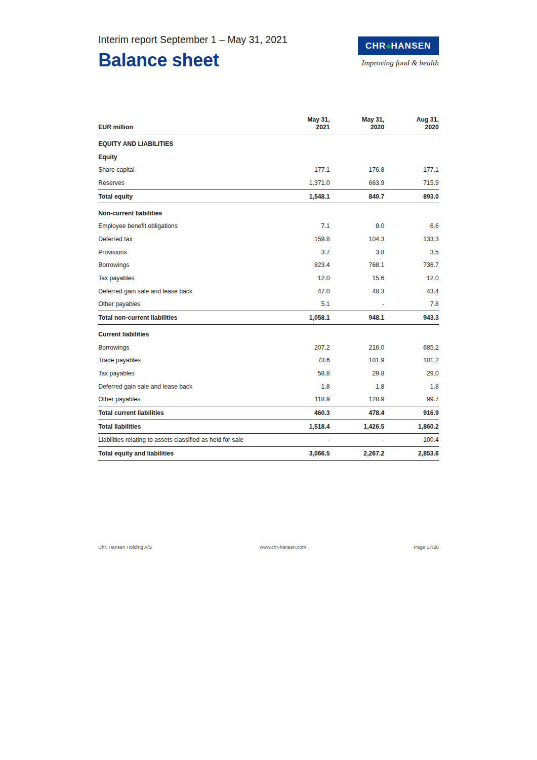Interim report September 1 – May 31, 2021
Balance sheet
CHR◆HANSEN
Improving food & health
| EUR million | May 31, 2021 | May 31, 2020 | Aug 31, 2020 |
| --- | --- | --- | --- |
| EQUITY AND LIABILITIES | | | |
| Equity | | | |
| Share capital | 177.1 | 176.8 | 177.1 |
| Reserves | 1,371.0 | 663.9 | 715.9 |
| Total equity | 1,548.1 | 840.7 | 893.0 |
| Non-current liabilities | | | |
| Employee benefit obligations | 7.1 | 8.0 | 6.6 |
| Deferred tax | 159.8 | 104.3 | 133.3 |
| Provisions | 3.7 | 3.8 | 3.5 |
| Borrowings | 823.4 | 768.1 | 736.7 |
| Tax payables | 12.0 | 15.6 | 12.0 |
| Deferred gain sale and lease back | 47.0 | 48.3 | 43.4 |
| Other payables | 5.1 | - | 7.8 |
| Total non-current liabilities | 1,058.1 | 948.1 | 943.3 |
| Current liabilities | | | |
| Borrowings | 207.2 | 216.0 | 685.2 |
| Trade payables | 73.6 | 101.9 | 101.2 |
| Tax payables | 58.8 | 29.8 | 29.0 |
| Deferred gain sale and lease back | 1.8 | 1.8 | 1.8 |
| Other payables | 118.9 | 128.9 | 99.7 |
| Total current liabilities | 460.3 | 478.4 | 916.9 |
| Total liabilities | 1,518.4 | 1,426.5 | 1,860.2 |
| Liabilities relating to assets classified as held for sale | - | - | 100.4 |
| Total equity and liabilities | 3,066.5 | 2,267.2 | 2,853.6 |
Chr. Hansen Holding A/S
www.chr-hansen.com
Page 17/28